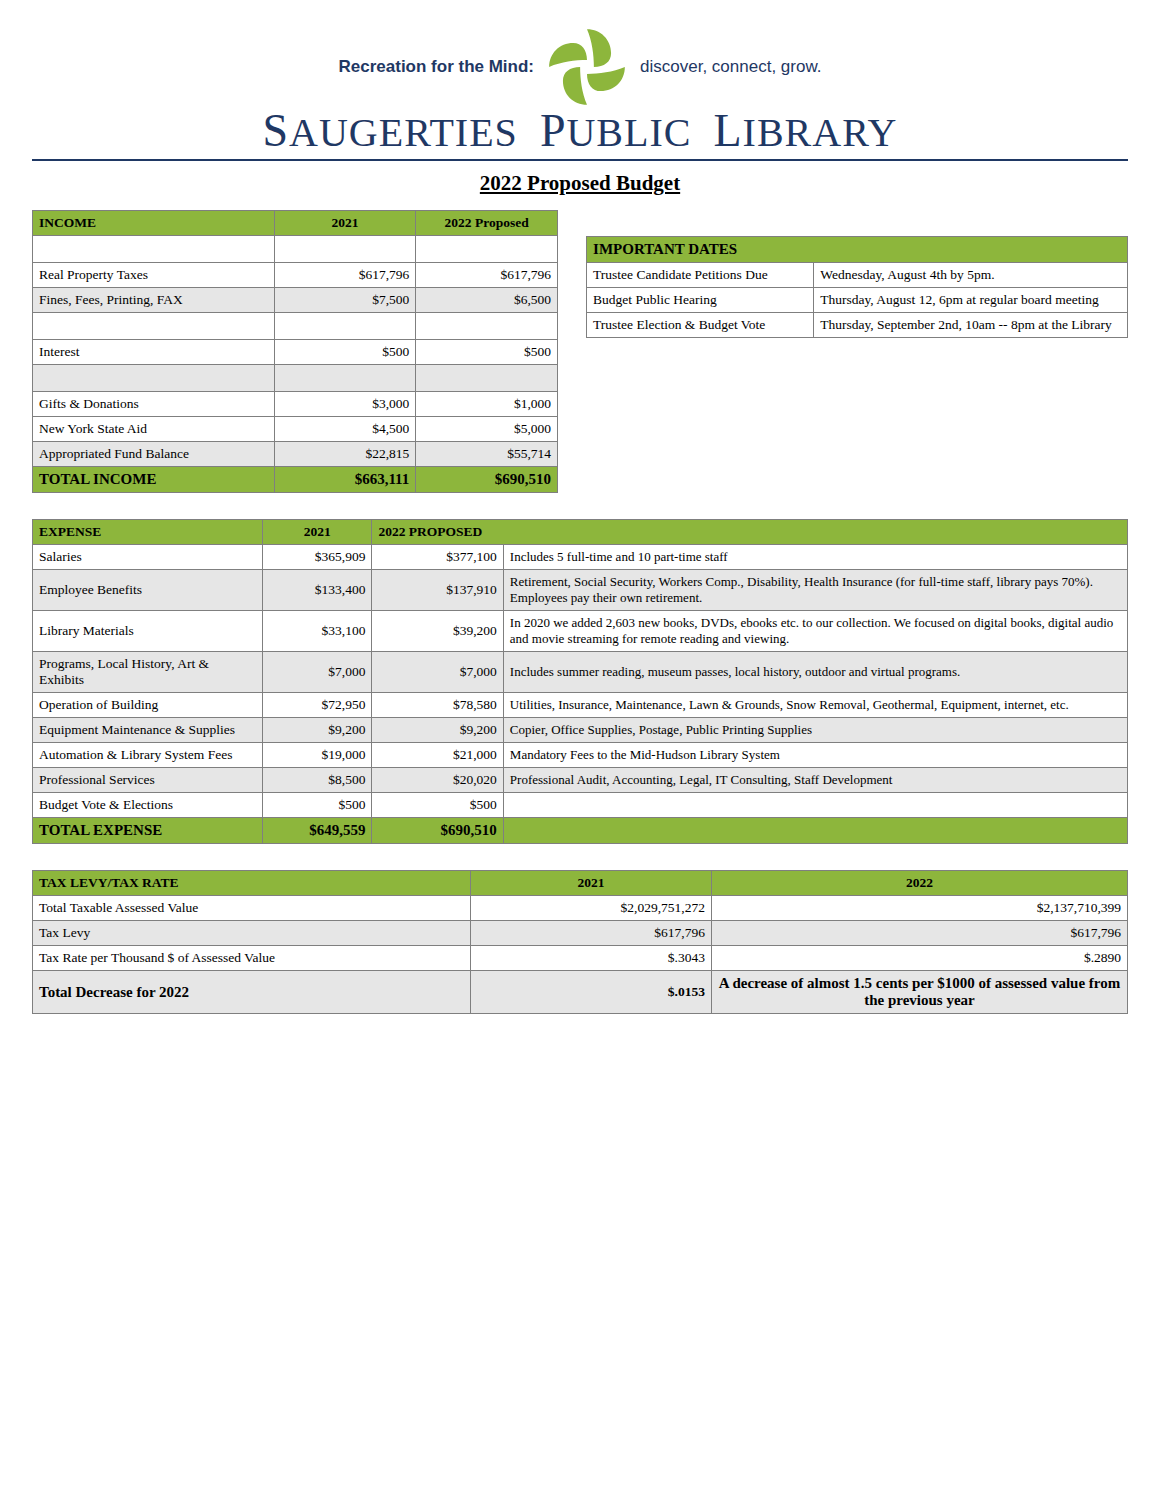Recreation for the Mind:
discover, connect, grow.
SAUGERTIES PUBLIC LIBRARY
2022 Proposed Budget
| INCOME | 2021 | 2022 Proposed |
| --- | --- | --- |
| Real Property Taxes | $617,796 | $617,796 |
| Fines, Fees, Printing, FAX | $7,500 | $6,500 |
| Interest | $500 | $500 |
| Gifts & Donations | $3,000 | $1,000 |
| New York State Aid | $4,500 | $5,000 |
| Appropriated Fund Balance | $22,815 | $55,714 |
| TOTAL INCOME | $663,111 | $690,510 |
| IMPORTANT DATES |
| --- |
| Trustee Candidate Petitions Due | Wednesday, August 4th by 5pm. |
| Budget Public Hearing | Thursday, August 12, 6pm at regular board meeting |
| Trustee Election & Budget Vote | Thursday, September 2nd, 10am -- 8pm at the Library |
| EXPENSE | 2021 | 2022 PROPOSED |
| --- | --- | --- |
| Salaries | $365,909 | $377,100 | Includes 5 full-time and 10 part-time staff |
| Employee Benefits | $133,400 | $137,910 | Retirement, Social Security, Workers Comp., Disability, Health Insurance (for full-time staff, library pays 70%). Employees pay their own retirement. |
| Library Materials | $33,100 | $39,200 | In 2020 we added 2,603 new books, DVDs, ebooks etc. to our collection. We focused on digital books, digital audio and movie streaming for remote reading and viewing. |
| Programs, Local History, Art & Exhibits | $7,000 | $7,000 | Includes summer reading, museum passes, local history, outdoor and virtual programs. |
| Operation of Building | $72,950 | $78,580 | Utilities, Insurance, Maintenance, Lawn & Grounds, Snow Removal, Geothermal, Equipment, internet, etc. |
| Equipment Maintenance & Supplies | $9,200 | $9,200 | Copier, Office Supplies, Postage, Public Printing Supplies |
| Automation & Library System Fees | $19,000 | $21,000 | Mandatory Fees to the Mid-Hudson Library System |
| Professional Services | $8,500 | $20,020 | Professional Audit, Accounting, Legal, IT Consulting, Staff Development |
| Budget Vote & Elections | $500 | $500 | |
| TOTAL EXPENSE | $649,559 | $690,510 | |
| TAX LEVY/TAX RATE | 2021 | 2022 |
| --- | --- | --- |
| Total Taxable Assessed Value | $2,029,751,272 | $2,137,710,399 |
| Tax Levy | $617,796 | $617,796 |
| Tax Rate per Thousand $ of Assessed Value | $.3043 | $.2890 |
| Total Decrease for 2022 | $.0153 | A decrease of almost 1.5 cents per $1000 of assessed value from the previous year |